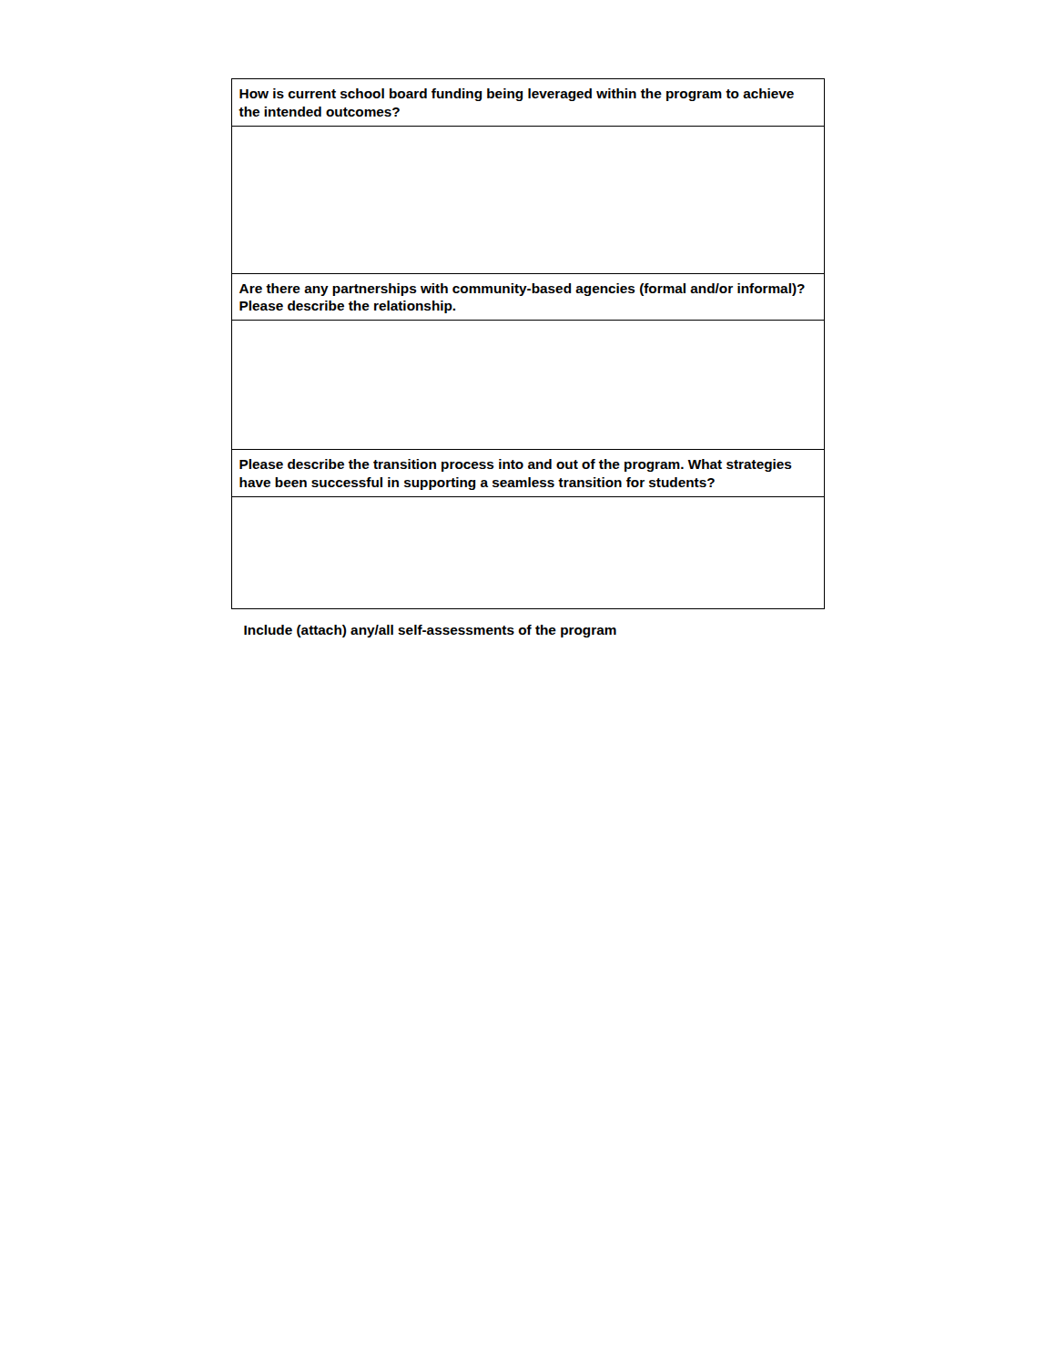| How is current school board funding being leveraged within the program to achieve the intended outcomes? |
| Are there any partnerships with community-based agencies (formal and/or informal)? Please describe the relationship. |
| Please describe the transition process into and out of the program. What strategies have been successful in supporting a seamless transition for students? |
Include (attach) any/all self-assessments of the program